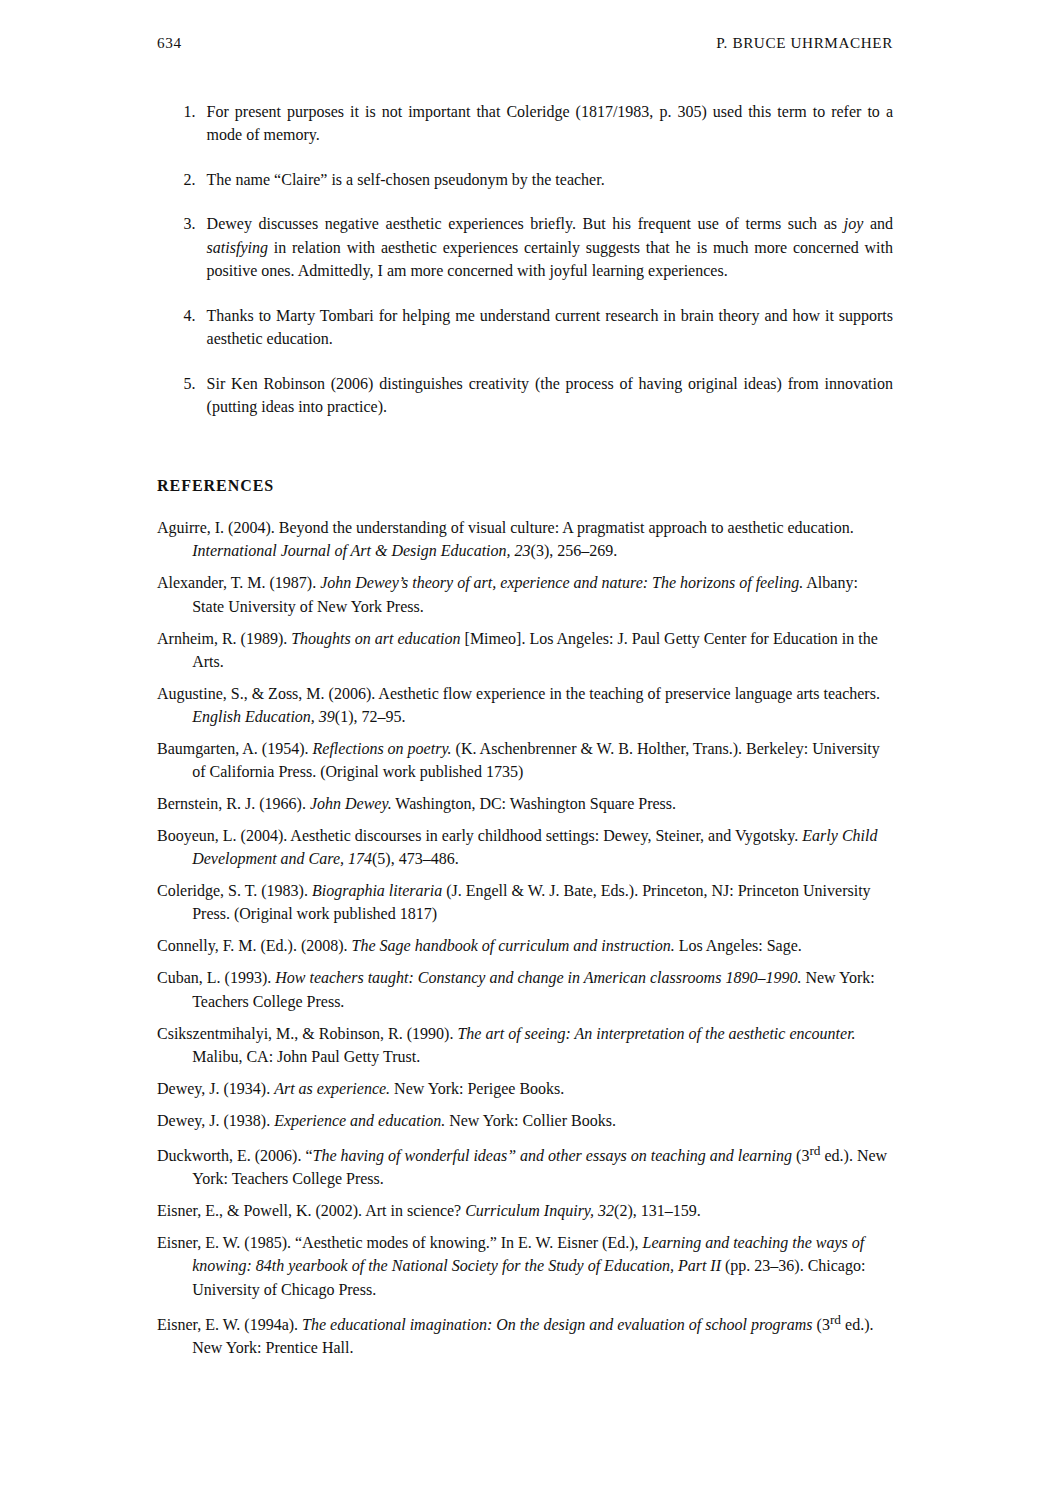634 P. Bruce Uhrmacher
For present purposes it is not important that Coleridge (1817/1983, p. 305) used this term to refer to a mode of memory.
The name “Claire” is a self-chosen pseudonym by the teacher.
Dewey discusses negative aesthetic experiences briefly. But his frequent use of terms such as joy and satisfying in relation with aesthetic experiences certainly suggests that he is much more concerned with positive ones. Admittedly, I am more concerned with joyful learning experiences.
Thanks to Marty Tombari for helping me understand current research in brain theory and how it supports aesthetic education.
Sir Ken Robinson (2006) distinguishes creativity (the process of having original ideas) from innovation (putting ideas into practice).
REFERENCES
Aguirre, I. (2004). Beyond the understanding of visual culture: A pragmatist approach to aesthetic education. International Journal of Art & Design Education, 23(3), 256–269.
Alexander, T. M. (1987). John Dewey’s theory of art, experience and nature: The horizons of feeling. Albany: State University of New York Press.
Arnheim, R. (1989). Thoughts on art education [Mimeo]. Los Angeles: J. Paul Getty Center for Education in the Arts.
Augustine, S., & Zoss, M. (2006). Aesthetic flow experience in the teaching of preservice language arts teachers. English Education, 39(1), 72–95.
Baumgarten, A. (1954). Reflections on poetry. (K. Aschenbrenner & W. B. Holther, Trans.). Berkeley: University of California Press. (Original work published 1735)
Bernstein, R. J. (1966). John Dewey. Washington, DC: Washington Square Press.
Booyeun, L. (2004). Aesthetic discourses in early childhood settings: Dewey, Steiner, and Vygotsky. Early Child Development and Care, 174(5), 473–486.
Coleridge, S. T. (1983). Biographia literaria (J. Engell & W. J. Bate, Eds.). Princeton, NJ: Princeton University Press. (Original work published 1817)
Connelly, F. M. (Ed.). (2008). The Sage handbook of curriculum and instruction. Los Angeles: Sage.
Cuban, L. (1993). How teachers taught: Constancy and change in American classrooms 1890–1990. New York: Teachers College Press.
Csikszentmihalyi, M., & Robinson, R. (1990). The art of seeing: An interpretation of the aesthetic encounter. Malibu, CA: John Paul Getty Trust.
Dewey, J. (1934). Art as experience. New York: Perigee Books.
Dewey, J. (1938). Experience and education. New York: Collier Books.
Duckworth, E. (2006). “The having of wonderful ideas” and other essays on teaching and learning (3rd ed.). New York: Teachers College Press.
Eisner, E., & Powell, K. (2002). Art in science? Curriculum Inquiry, 32(2), 131–159.
Eisner, E. W. (1985). “Aesthetic modes of knowing.” In E. W. Eisner (Ed.), Learning and teaching the ways of knowing: 84th yearbook of the National Society for the Study of Education, Part II (pp. 23–36). Chicago: University of Chicago Press.
Eisner, E. W. (1994a). The educational imagination: On the design and evaluation of school programs (3rd ed.). New York: Prentice Hall.